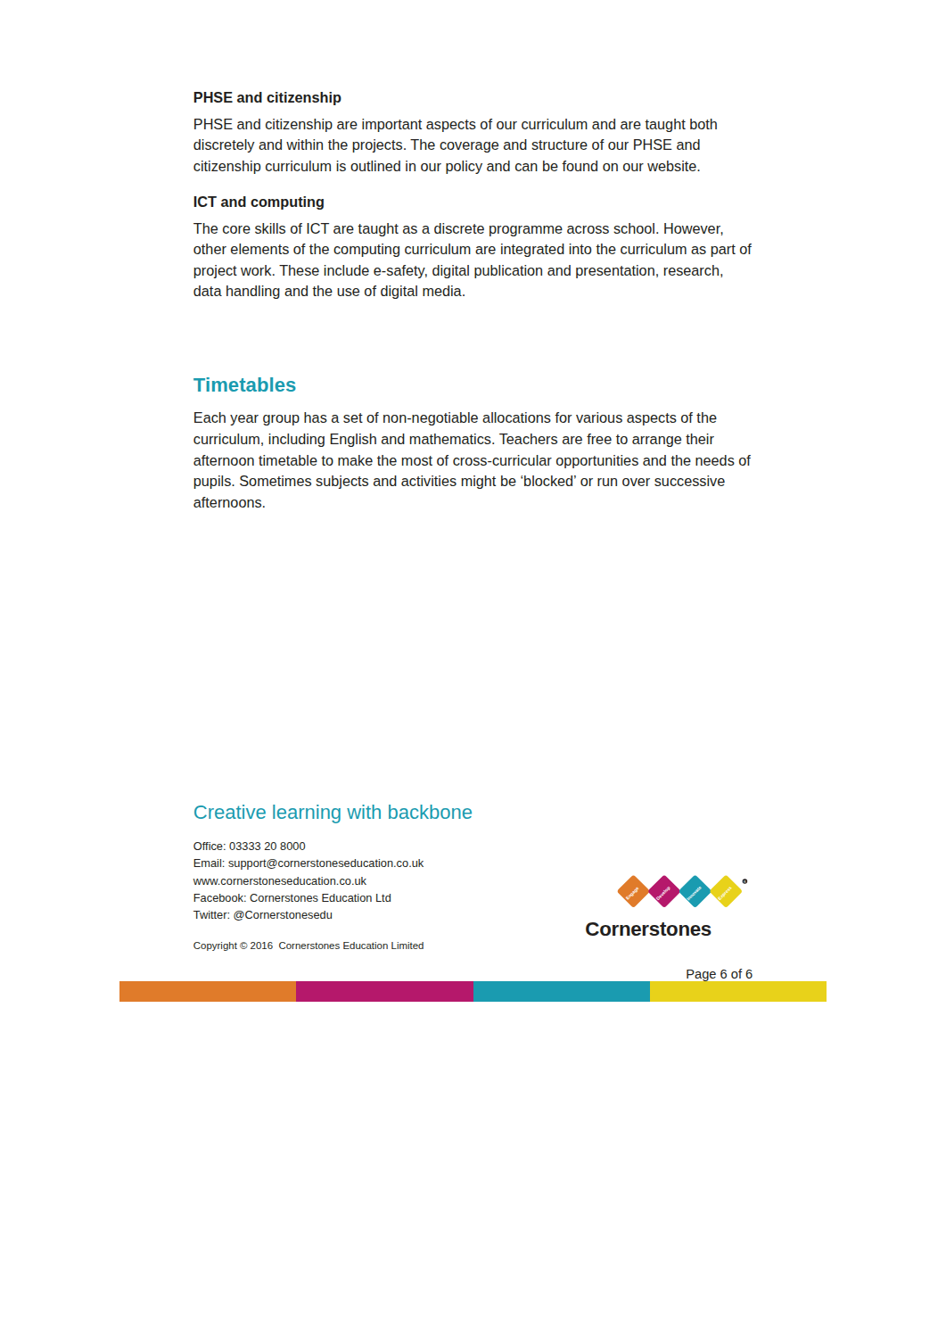PHSE and citizenship
PHSE and citizenship are important aspects of our curriculum and are taught both discretely and within the projects. The coverage and structure of our PHSE and citizenship curriculum is outlined in our policy and can be found on our website.
ICT and computing
The core skills of ICT are taught as a discrete programme across school. However, other elements of the computing curriculum are integrated into the curriculum as part of project work. These include e-safety, digital publication and presentation, research, data handling and the use of digital media.
Timetables
Each year group has a set of non-negotiable allocations for various aspects of the curriculum, including English and mathematics. Teachers are free to arrange their afternoon timetable to make the most of cross-curricular opportunities and the needs of pupils. Sometimes subjects and activities might be ‘blocked’ or run over successive afternoons.
Creative learning with backbone
Office: 03333 20 8000
Email: support@cornerstoneseducation.co.uk
www.cornerstoneseducation.co.uk
Facebook: Cornerstones Education Ltd
Twitter: @Cornerstonesedu
Copyright © 2016 Cornerstones Education Limited
Engage Develop Innovate Express R Cornerstones
Page 6 of 6